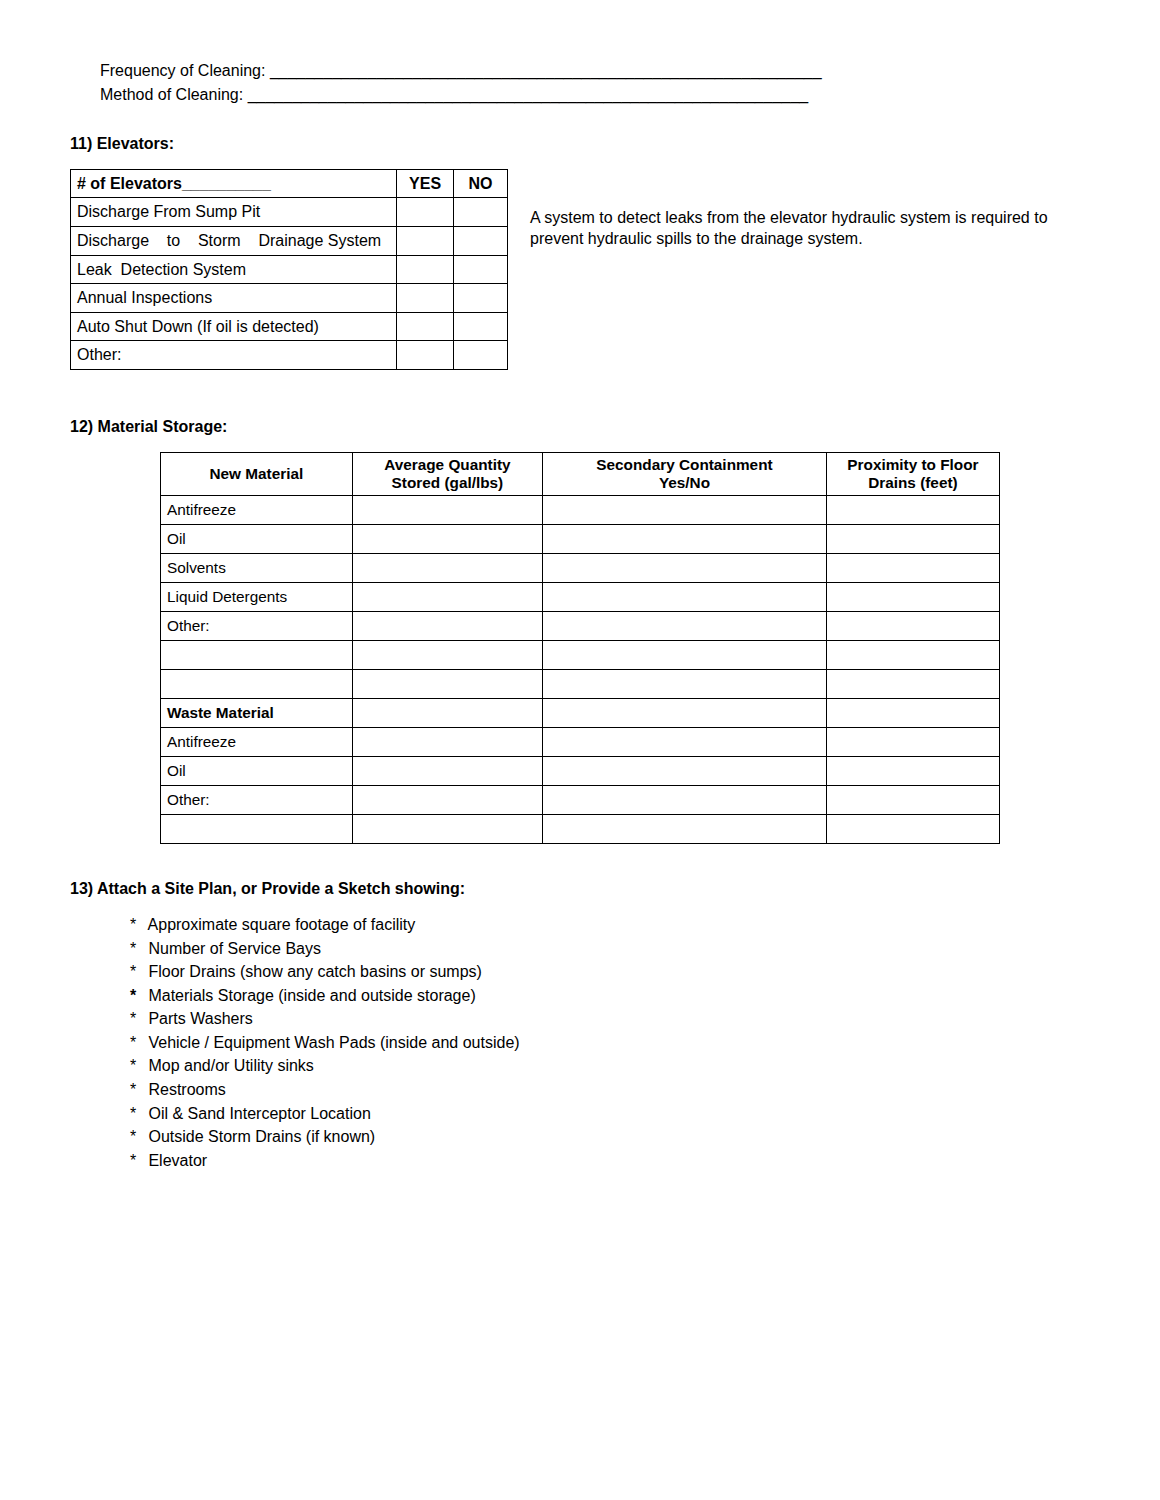Frequency of Cleaning: ______________________________________________________________
Method of Cleaning: _______________________________________________________________
11) Elevators:
| # of Elevators__________ | YES | NO |
| --- | --- | --- |
| Discharge From Sump Pit | | |
| Discharge to Storm Drainage System | | |
| Leak Detection System | | |
| Annual Inspections | | |
| Auto Shut Down (If oil is detected) | | |
| Other: | | |
A system to detect leaks from the elevator hydraulic system is required to prevent hydraulic spills to the drainage system.
12) Material Storage:
| New Material | Average Quantity Stored (gal/lbs) | Secondary Containment Yes/No | Proximity to Floor Drains (feet) |
| --- | --- | --- | --- |
| Antifreeze | | | |
| Oil | | | |
| Solvents | | | |
| Liquid Detergents | | | |
| Other: | | | |
| Waste Material | | | |
| Antifreeze | | | |
| Oil | | | |
| Other: | | | |
13) Attach a Site Plan, or Provide a Sketch showing:
* Approximate square footage of facility
* Number of Service Bays
* Floor Drains (show any catch basins or sumps)
* Materials Storage (inside and outside storage)
* Parts Washers
* Vehicle / Equipment Wash Pads (inside and outside)
* Mop and/or Utility sinks
* Restrooms
* Oil & Sand Interceptor Location
* Outside Storm Drains (if known)
* Elevator